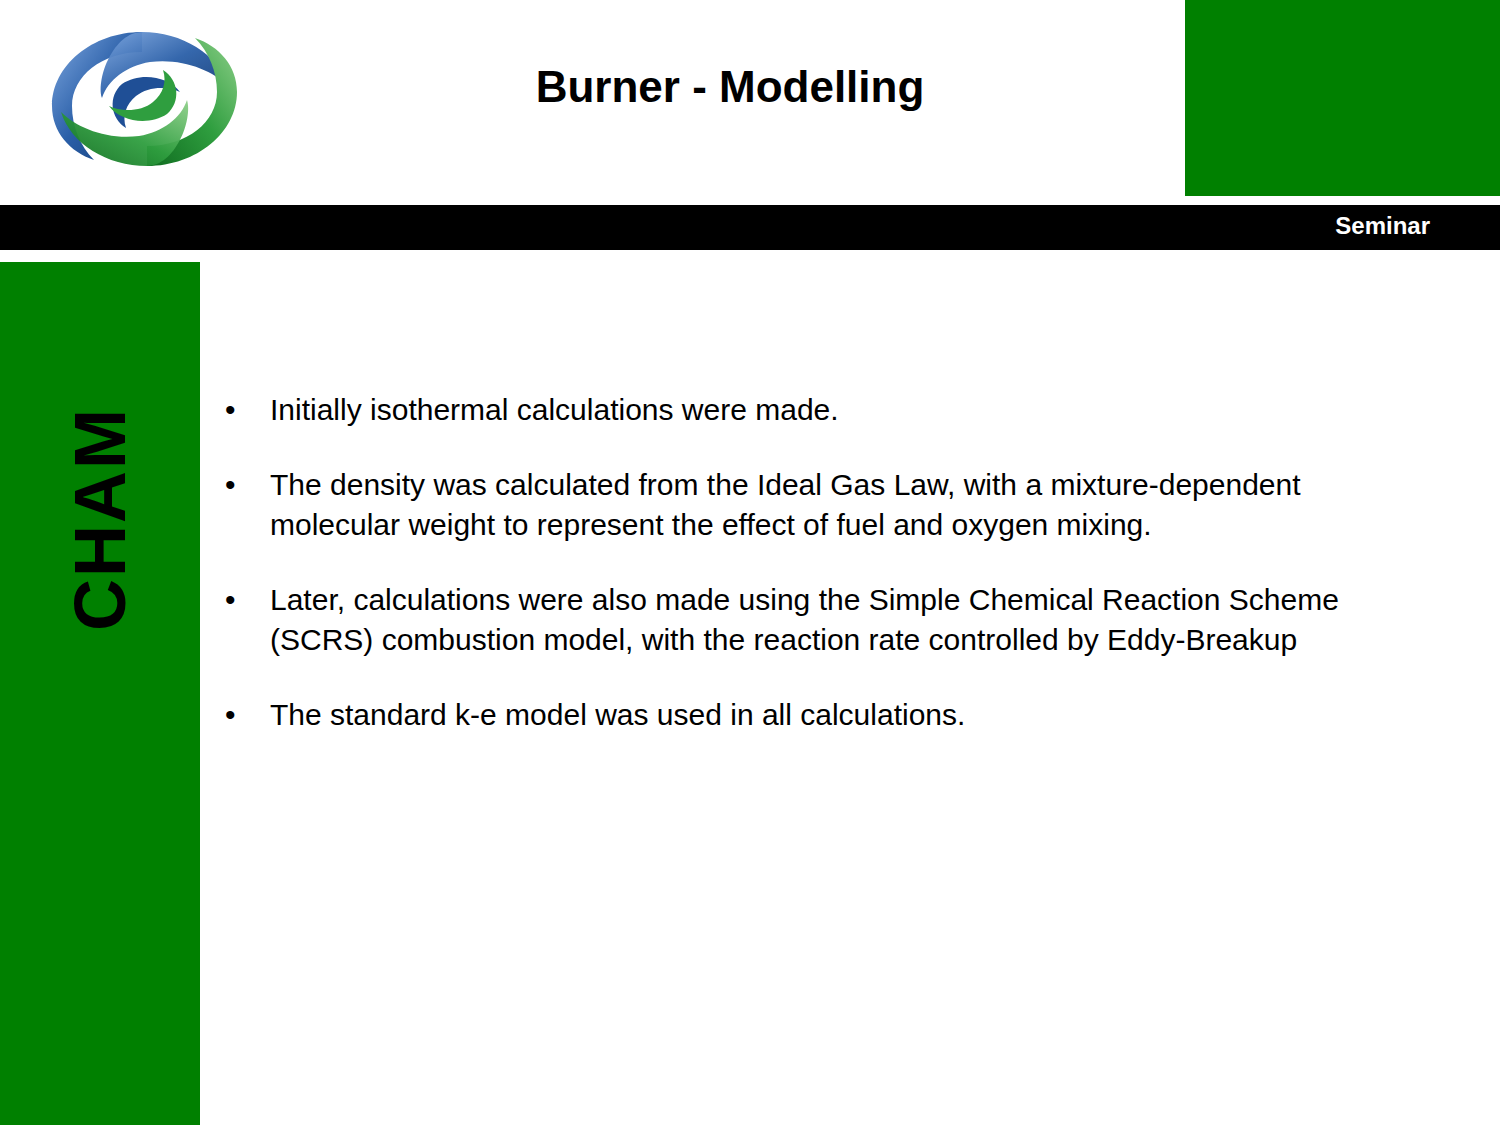Burner - Modelling
Seminar
CHAM
Initially isothermal calculations were made.
The density was calculated from the Ideal Gas Law, with a mixture-dependent molecular weight to represent the effect of fuel and oxygen mixing.
Later, calculations were also made using the Simple Chemical Reaction Scheme (SCRS) combustion model, with the reaction rate controlled by Eddy-Breakup
The standard k-e model was used in all calculations.